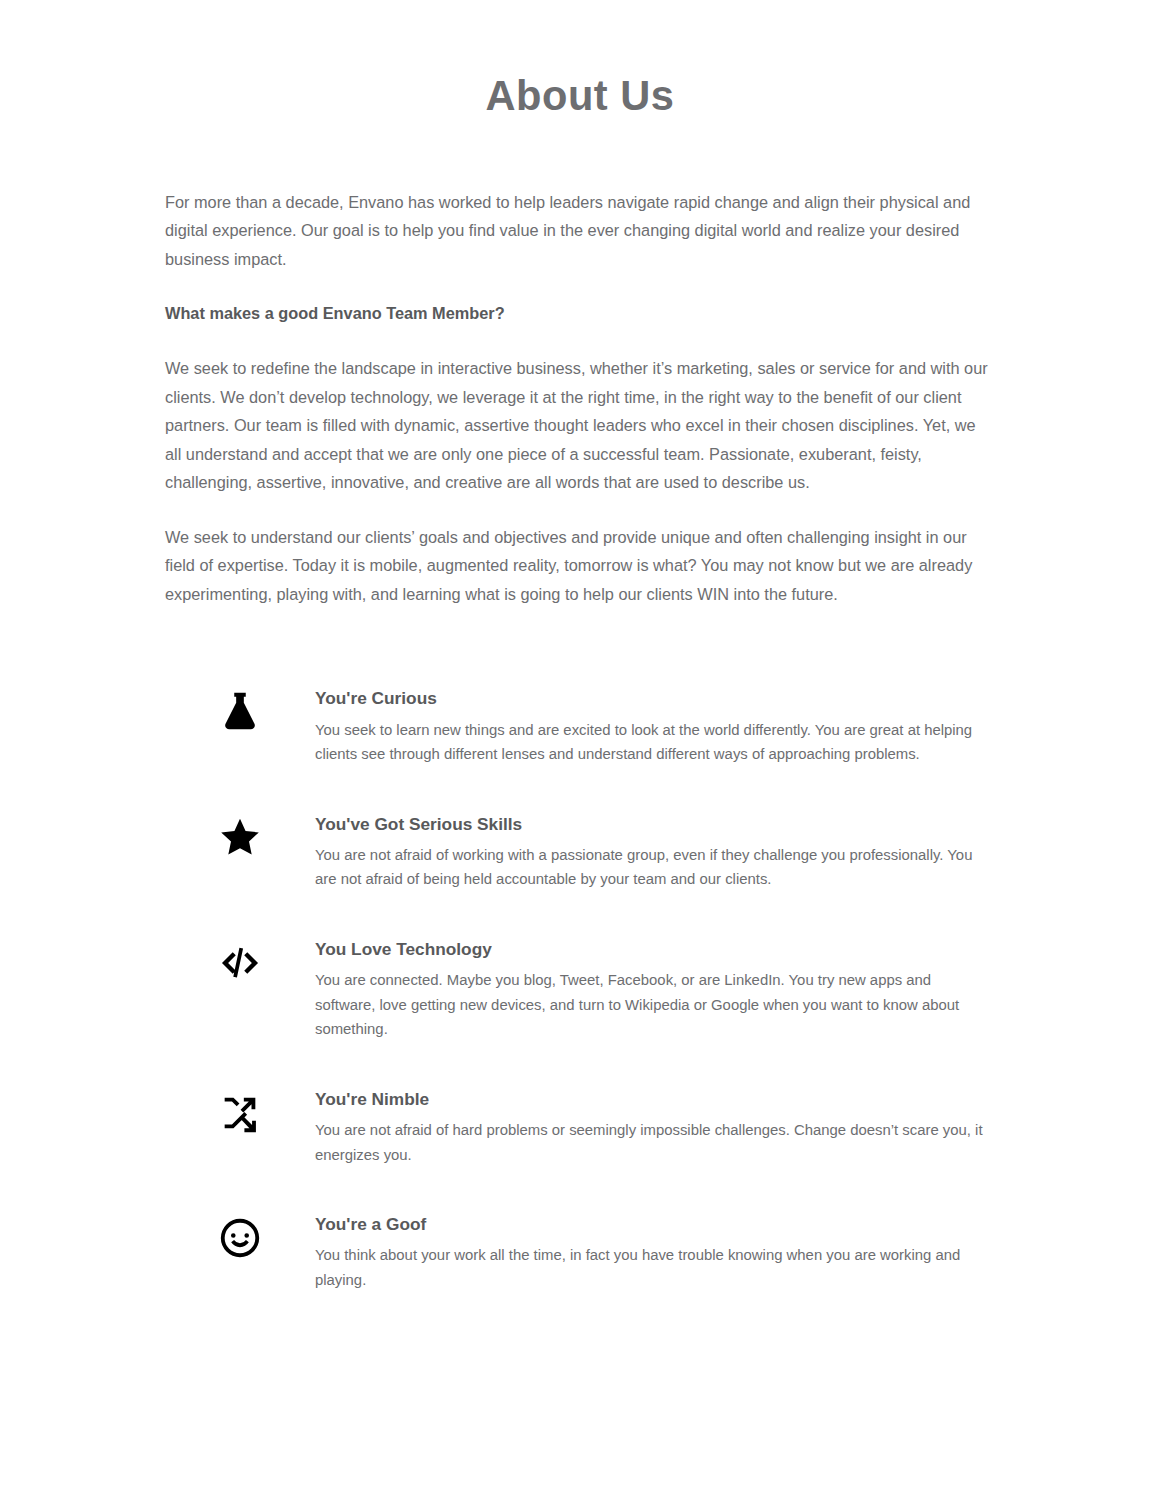About Us
For more than a decade, Envano has worked to help leaders navigate rapid change and align their physical and digital experience. Our goal is to help you find value in the ever changing digital world and realize your desired business impact.
What makes a good Envano Team Member?
We seek to redefine the landscape in interactive business, whether it’s marketing, sales or service for and with our clients. We don’t develop technology, we leverage it at the right time, in the right way to the benefit of our client partners. Our team is filled with dynamic, assertive thought leaders who excel in their chosen disciplines. Yet, we all understand and accept that we are only one piece of a successful team. Passionate, exuberant, feisty, challenging, assertive, innovative, and creative are all words that are used to describe us.
We seek to understand our clients’ goals and objectives and provide unique and often challenging insight in our field of expertise. Today it is mobile, augmented reality, tomorrow is what? You may not know but we are already experimenting, playing with, and learning what is going to help our clients WIN into the future.
You're Curious
You seek to learn new things and are excited to look at the world differently. You are great at helping clients see through different lenses and understand different ways of approaching problems.
You've Got Serious Skills
You are not afraid of working with a passionate group, even if they challenge you professionally. You are not afraid of being held accountable by your team and our clients.
You Love Technology
You are connected. Maybe you blog, Tweet, Facebook, or are LinkedIn. You try new apps and software, love getting new devices, and turn to Wikipedia or Google when you want to know about something.
You're Nimble
You are not afraid of hard problems or seemingly impossible challenges. Change doesn’t scare you, it energizes you.
You're a Goof
You think about your work all the time, in fact you have trouble knowing when you are working and playing.